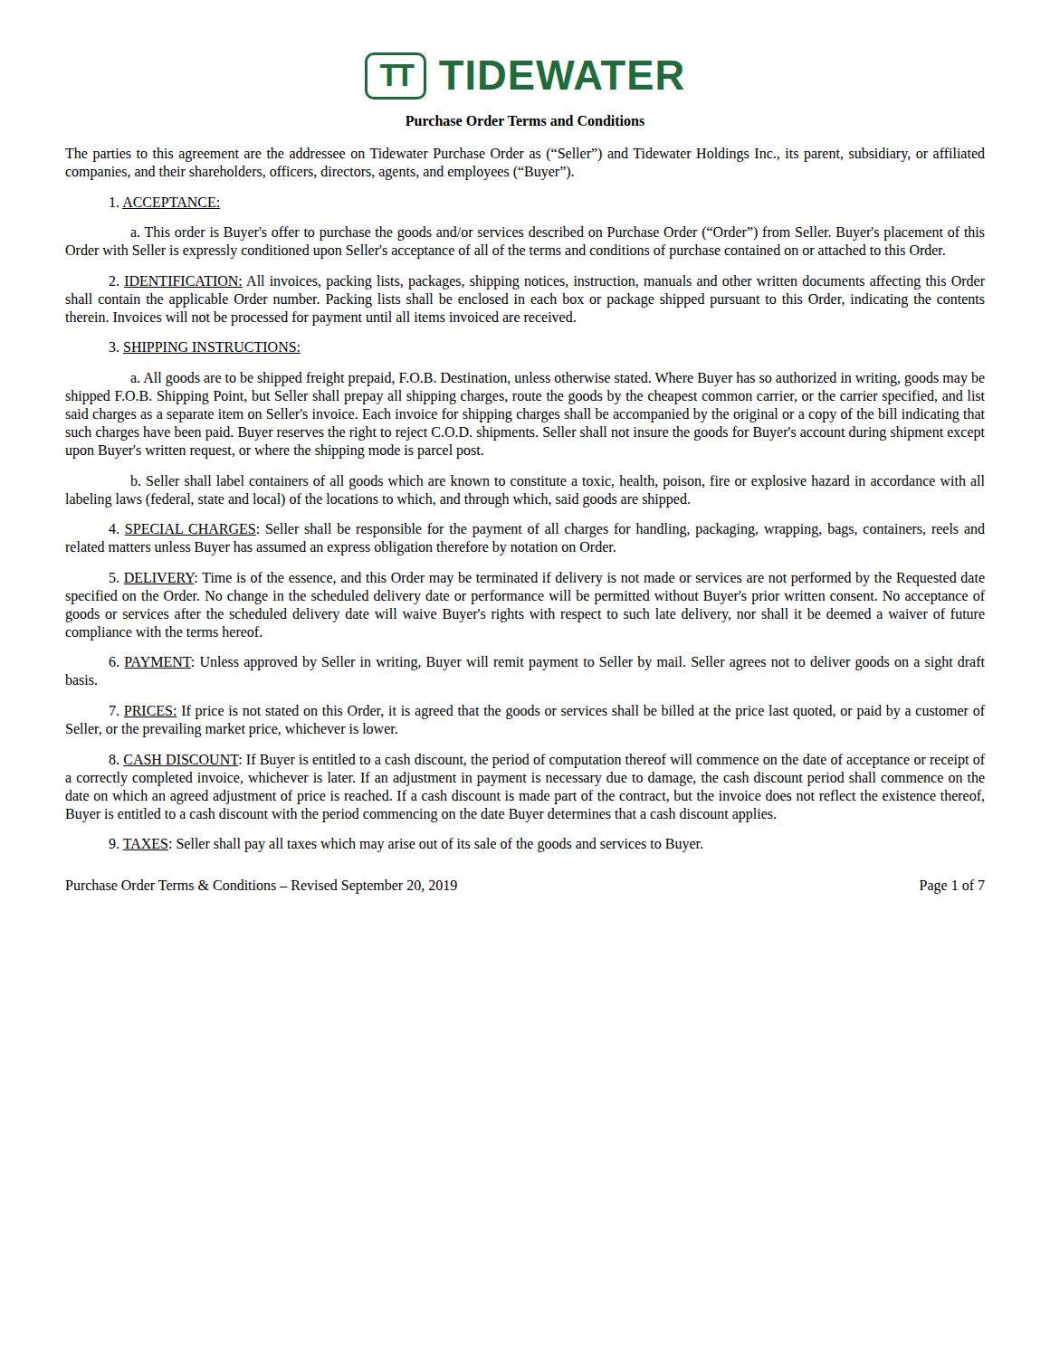TT TIDEWATER
Purchase Order Terms and Conditions
The parties to this agreement are the addressee on Tidewater Purchase Order as (“Seller”) and Tidewater Holdings Inc., its parent, subsidiary, or affiliated companies, and their shareholders, officers, directors, agents, and employees (“Buyer”).
1. ACCEPTANCE:
a. This order is Buyer's offer to purchase the goods and/or services described on Purchase Order (“Order”) from Seller. Buyer's placement of this Order with Seller is expressly conditioned upon Seller's acceptance of all of the terms and conditions of purchase contained on or attached to this Order.
2. IDENTIFICATION: All invoices, packing lists, packages, shipping notices, instruction, manuals and other written documents affecting this Order shall contain the applicable Order number. Packing lists shall be enclosed in each box or package shipped pursuant to this Order, indicating the contents therein. Invoices will not be processed for payment until all items invoiced are received.
3. SHIPPING INSTRUCTIONS:
a. All goods are to be shipped freight prepaid, F.O.B. Destination, unless otherwise stated. Where Buyer has so authorized in writing, goods may be shipped F.O.B. Shipping Point, but Seller shall prepay all shipping charges, route the goods by the cheapest common carrier, or the carrier specified, and list said charges as a separate item on Seller's invoice. Each invoice for shipping charges shall be accompanied by the original or a copy of the bill indicating that such charges have been paid. Buyer reserves the right to reject C.O.D. shipments. Seller shall not insure the goods for Buyer's account during shipment except upon Buyer's written request, or where the shipping mode is parcel post.
b. Seller shall label containers of all goods which are known to constitute a toxic, health, poison, fire or explosive hazard in accordance with all labeling laws (federal, state and local) of the locations to which, and through which, said goods are shipped.
4. SPECIAL CHARGES: Seller shall be responsible for the payment of all charges for handling, packaging, wrapping, bags, containers, reels and related matters unless Buyer has assumed an express obligation therefore by notation on Order.
5. DELIVERY: Time is of the essence, and this Order may be terminated if delivery is not made or services are not performed by the Requested date specified on the Order. No change in the scheduled delivery date or performance will be permitted without Buyer's prior written consent. No acceptance of goods or services after the scheduled delivery date will waive Buyer's rights with respect to such late delivery, nor shall it be deemed a waiver of future compliance with the terms hereof.
6. PAYMENT: Unless approved by Seller in writing, Buyer will remit payment to Seller by mail. Seller agrees not to deliver goods on a sight draft basis.
7. PRICES: If price is not stated on this Order, it is agreed that the goods or services shall be billed at the price last quoted, or paid by a customer of Seller, or the prevailing market price, whichever is lower.
8. CASH DISCOUNT: If Buyer is entitled to a cash discount, the period of computation thereof will commence on the date of acceptance or receipt of a correctly completed invoice, whichever is later. If an adjustment in payment is necessary due to damage, the cash discount period shall commence on the date on which an agreed adjustment of price is reached. If a cash discount is made part of the contract, but the invoice does not reflect the existence thereof, Buyer is entitled to a cash discount with the period commencing on the date Buyer determines that a cash discount applies.
9. TAXES: Seller shall pay all taxes which may arise out of its sale of the goods and services to Buyer.
Purchase Order Terms & Conditions – Revised September 20, 2019 Page 1 of 7